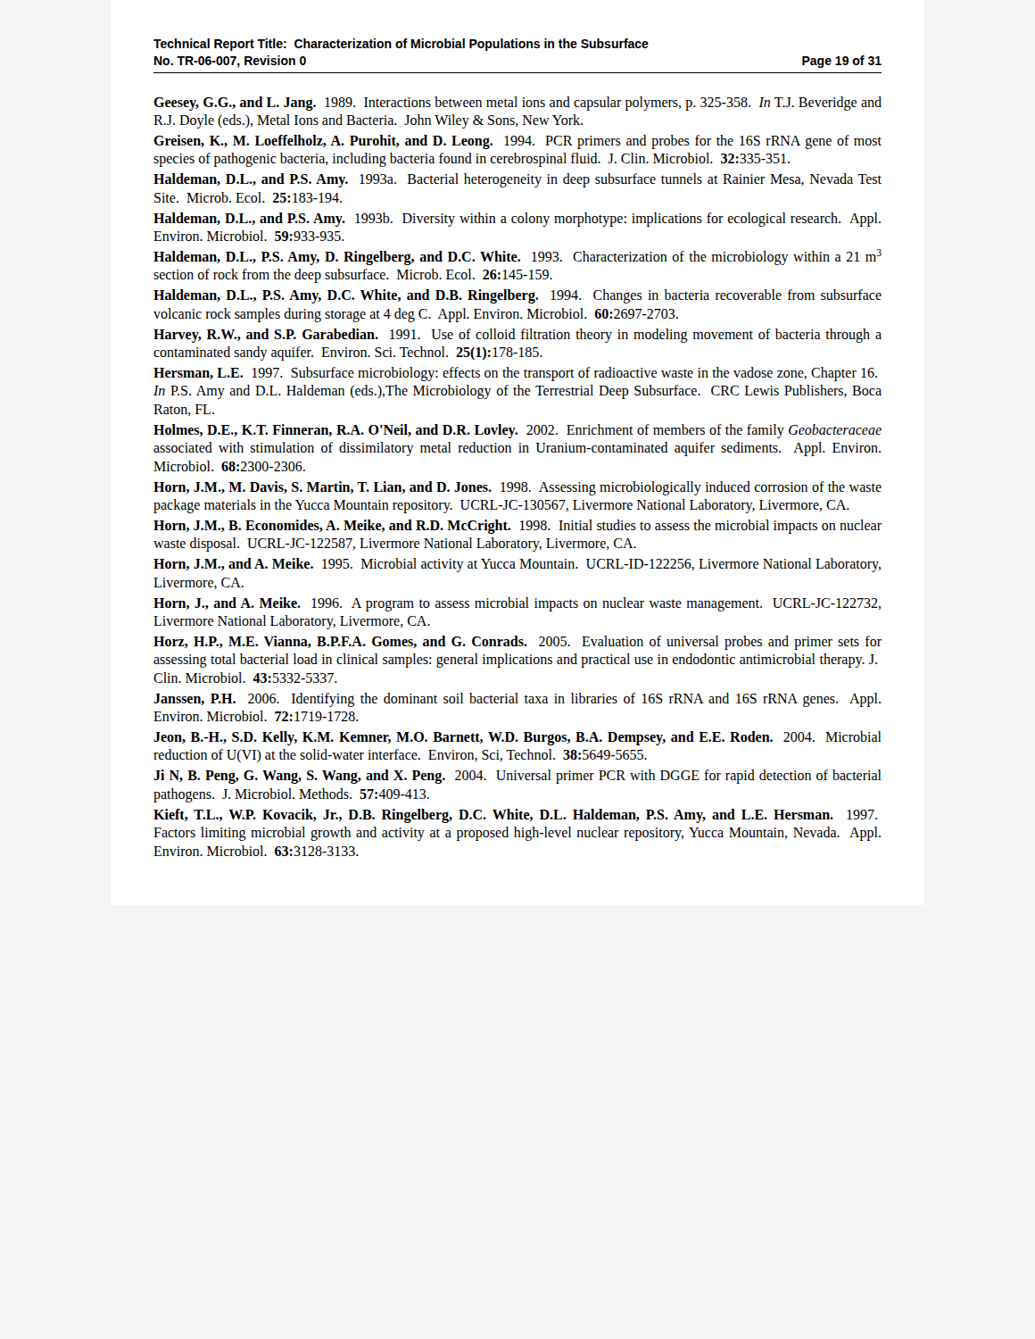Technical Report Title: Characterization of Microbial Populations in the Subsurface
No. TR-06-007, Revision 0 Page 19 of 31
Geesey, G.G., and L. Jang. 1989. Interactions between metal ions and capsular polymers, p. 325-358. In T.J. Beveridge and R.J. Doyle (eds.), Metal Ions and Bacteria. John Wiley & Sons, New York.
Greisen, K., M. Loeffelholz, A. Purohit, and D. Leong. 1994. PCR primers and probes for the 16S rRNA gene of most species of pathogenic bacteria, including bacteria found in cerebrospinal fluid. J. Clin. Microbiol. 32: 335-351.
Haldeman, D.L., and P.S. Amy. 1993a. Bacterial heterogeneity in deep subsurface tunnels at Rainier Mesa, Nevada Test Site. Microb. Ecol. 25: 183-194.
Haldeman, D.L., and P.S. Amy. 1993b. Diversity within a colony morphotype: implications for ecological research. Appl. Environ. Microbiol. 59: 933-935.
Haldeman, D.L., P.S. Amy, D. Ringelberg, and D.C. White. 1993. Characterization of the microbiology within a 21 m3 section of rock from the deep subsurface. Microb. Ecol. 26: 145-159.
Haldeman, D.L., P.S. Amy, D.C. White, and D.B. Ringelberg. 1994. Changes in bacteria recoverable from subsurface volcanic rock samples during storage at 4 deg C. Appl. Environ. Microbiol. 60: 2697-2703.
Harvey, R.W., and S.P. Garabedian. 1991. Use of colloid filtration theory in modeling movement of bacteria through a contaminated sandy aquifer. Environ. Sci. Technol. 25(1): 178-185.
Hersman, L.E. 1997. Subsurface microbiology: effects on the transport of radioactive waste in the vadose zone, Chapter 16. In P.S. Amy and D.L. Haldeman (eds.),The Microbiology of the Terrestrial Deep Subsurface. CRC Lewis Publishers, Boca Raton, FL.
Holmes, D.E., K.T. Finneran, R.A. O'Neil, and D.R. Lovley. 2002. Enrichment of members of the family Geobacteraceae associated with stimulation of dissimilatory metal reduction in Uranium-contaminated aquifer sediments. Appl. Environ. Microbiol. 68: 2300-2306.
Horn, J.M., M. Davis, S. Martin, T. Lian, and D. Jones. 1998. Assessing microbiologically induced corrosion of the waste package materials in the Yucca Mountain repository. UCRL-JC-130567, Livermore National Laboratory, Livermore, CA.
Horn, J.M., B. Economides, A. Meike, and R.D. McCright. 1998. Initial studies to assess the microbial impacts on nuclear waste disposal. UCRL-JC-122587, Livermore National Laboratory, Livermore, CA.
Horn, J.M., and A. Meike. 1995. Microbial activity at Yucca Mountain. UCRL-ID-122256, Livermore National Laboratory, Livermore, CA.
Horn, J., and A. Meike. 1996. A program to assess microbial impacts on nuclear waste management. UCRL-JC-122732, Livermore National Laboratory, Livermore, CA.
Horz, H.P., M.E. Vianna, B.P.F.A. Gomes, and G. Conrads. 2005. Evaluation of universal probes and primer sets for assessing total bacterial load in clinical samples: general implications and practical use in endodontic antimicrobial therapy. J. Clin. Microbiol. 43: 5332-5337.
Janssen, P.H. 2006. Identifying the dominant soil bacterial taxa in libraries of 16S rRNA and 16S rRNA genes. Appl. Environ. Microbiol. 72: 1719-1728.
Jeon, B.-H., S.D. Kelly, K.M. Kemner, M.O. Barnett, W.D. Burgos, B.A. Dempsey, and E.E. Roden. 2004. Microbial reduction of U(VI) at the solid-water interface. Environ, Sci, Technol. 38: 5649-5655.
Ji N, B. Peng, G. Wang, S. Wang, and X. Peng. 2004. Universal primer PCR with DGGE for rapid detection of bacterial pathogens. J. Microbiol. Methods. 57: 409-413.
Kieft, T.L., W.P. Kovacik, Jr., D.B. Ringelberg, D.C. White, D.L. Haldeman, P.S. Amy, and L.E. Hersman. 1997. Factors limiting microbial growth and activity at a proposed high-level nuclear repository, Yucca Mountain, Nevada. Appl. Environ. Microbiol. 63: 3128-3133.